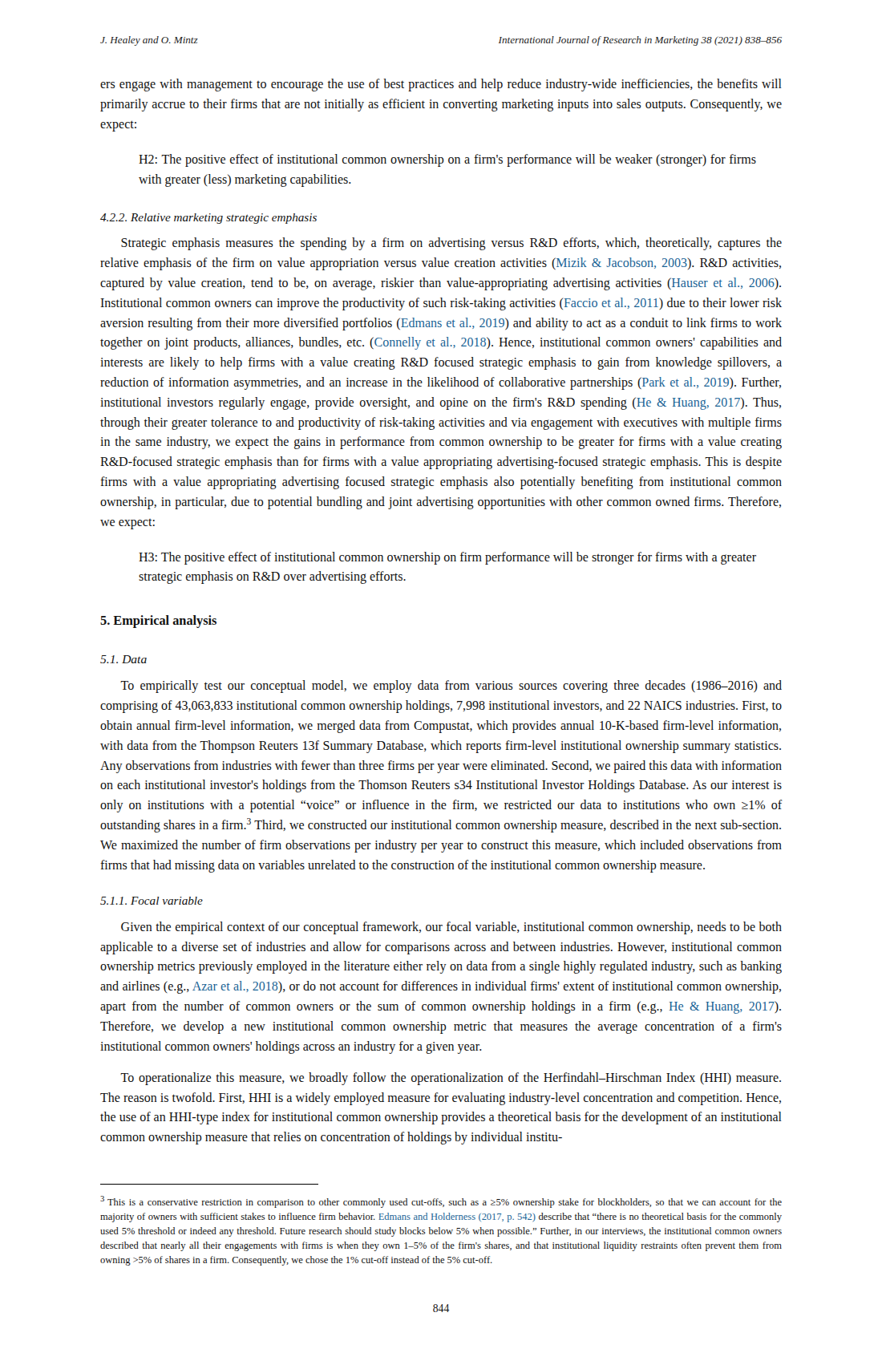J. Healey and O. Mintz International Journal of Research in Marketing 38 (2021) 838–856
ers engage with management to encourage the use of best practices and help reduce industry-wide inefficiencies, the benefits will primarily accrue to their firms that are not initially as efficient in converting marketing inputs into sales outputs. Consequently, we expect:
H2: The positive effect of institutional common ownership on a firm's performance will be weaker (stronger) for firms with greater (less) marketing capabilities.
4.2.2. Relative marketing strategic emphasis
Strategic emphasis measures the spending by a firm on advertising versus R&D efforts, which, theoretically, captures the relative emphasis of the firm on value appropriation versus value creation activities (Mizik & Jacobson, 2003). R&D activities, captured by value creation, tend to be, on average, riskier than value-appropriating advertising activities (Hauser et al., 2006). Institutional common owners can improve the productivity of such risk-taking activities (Faccio et al., 2011) due to their lower risk aversion resulting from their more diversified portfolios (Edmans et al., 2019) and ability to act as a conduit to link firms to work together on joint products, alliances, bundles, etc. (Connelly et al., 2018). Hence, institutional common owners' capabilities and interests are likely to help firms with a value creating R&D focused strategic emphasis to gain from knowledge spillovers, a reduction of information asymmetries, and an increase in the likelihood of collaborative partnerships (Park et al., 2019). Further, institutional investors regularly engage, provide oversight, and opine on the firm's R&D spending (He & Huang, 2017). Thus, through their greater tolerance to and productivity of risk-taking activities and via engagement with executives with multiple firms in the same industry, we expect the gains in performance from common ownership to be greater for firms with a value creating R&D-focused strategic emphasis than for firms with a value appropriating advertising-focused strategic emphasis. This is despite firms with a value appropriating advertising focused strategic emphasis also potentially benefiting from institutional common ownership, in particular, due to potential bundling and joint advertising opportunities with other common owned firms. Therefore, we expect:
H3: The positive effect of institutional common ownership on firm performance will be stronger for firms with a greater strategic emphasis on R&D over advertising efforts.
5. Empirical analysis
5.1. Data
To empirically test our conceptual model, we employ data from various sources covering three decades (1986–2016) and comprising of 43,063,833 institutional common ownership holdings, 7,998 institutional investors, and 22 NAICS industries. First, to obtain annual firm-level information, we merged data from Compustat, which provides annual 10-K-based firm-level information, with data from the Thompson Reuters 13f Summary Database, which reports firm-level institutional ownership summary statistics. Any observations from industries with fewer than three firms per year were eliminated. Second, we paired this data with information on each institutional investor's holdings from the Thomson Reuters s34 Institutional Investor Holdings Database. As our interest is only on institutions with a potential “voice” or influence in the firm, we restricted our data to institutions who own ≥1% of outstanding shares in a firm.3 Third, we constructed our institutional common ownership measure, described in the next sub-section. We maximized the number of firm observations per industry per year to construct this measure, which included observations from firms that had missing data on variables unrelated to the construction of the institutional common ownership measure.
5.1.1. Focal variable
Given the empirical context of our conceptual framework, our focal variable, institutional common ownership, needs to be both applicable to a diverse set of industries and allow for comparisons across and between industries. However, institutional common ownership metrics previously employed in the literature either rely on data from a single highly regulated industry, such as banking and airlines (e.g., Azar et al., 2018), or do not account for differences in individual firms' extent of institutional common ownership, apart from the number of common owners or the sum of common ownership holdings in a firm (e.g., He & Huang, 2017). Therefore, we develop a new institutional common ownership metric that measures the average concentration of a firm's institutional common owners' holdings across an industry for a given year.
To operationalize this measure, we broadly follow the operationalization of the Herfindahl–Hirschman Index (HHI) measure. The reason is twofold. First, HHI is a widely employed measure for evaluating industry-level concentration and competition. Hence, the use of an HHI-type index for institutional common ownership provides a theoretical basis for the development of an institutional common ownership measure that relies on concentration of holdings by individual institu-
3 This is a conservative restriction in comparison to other commonly used cut-offs, such as a ≥5% ownership stake for blockholders, so that we can account for the majority of owners with sufficient stakes to influence firm behavior. Edmans and Holderness (2017, p. 542) describe that “there is no theoretical basis for the commonly used 5% threshold or indeed any threshold. Future research should study blocks below 5% when possible.” Further, in our interviews, the institutional common owners described that nearly all their engagements with firms is when they own 1–5% of the firm's shares, and that institutional liquidity restraints often prevent them from owning >5% of shares in a firm. Consequently, we chose the 1% cut-off instead of the 5% cut-off.
844